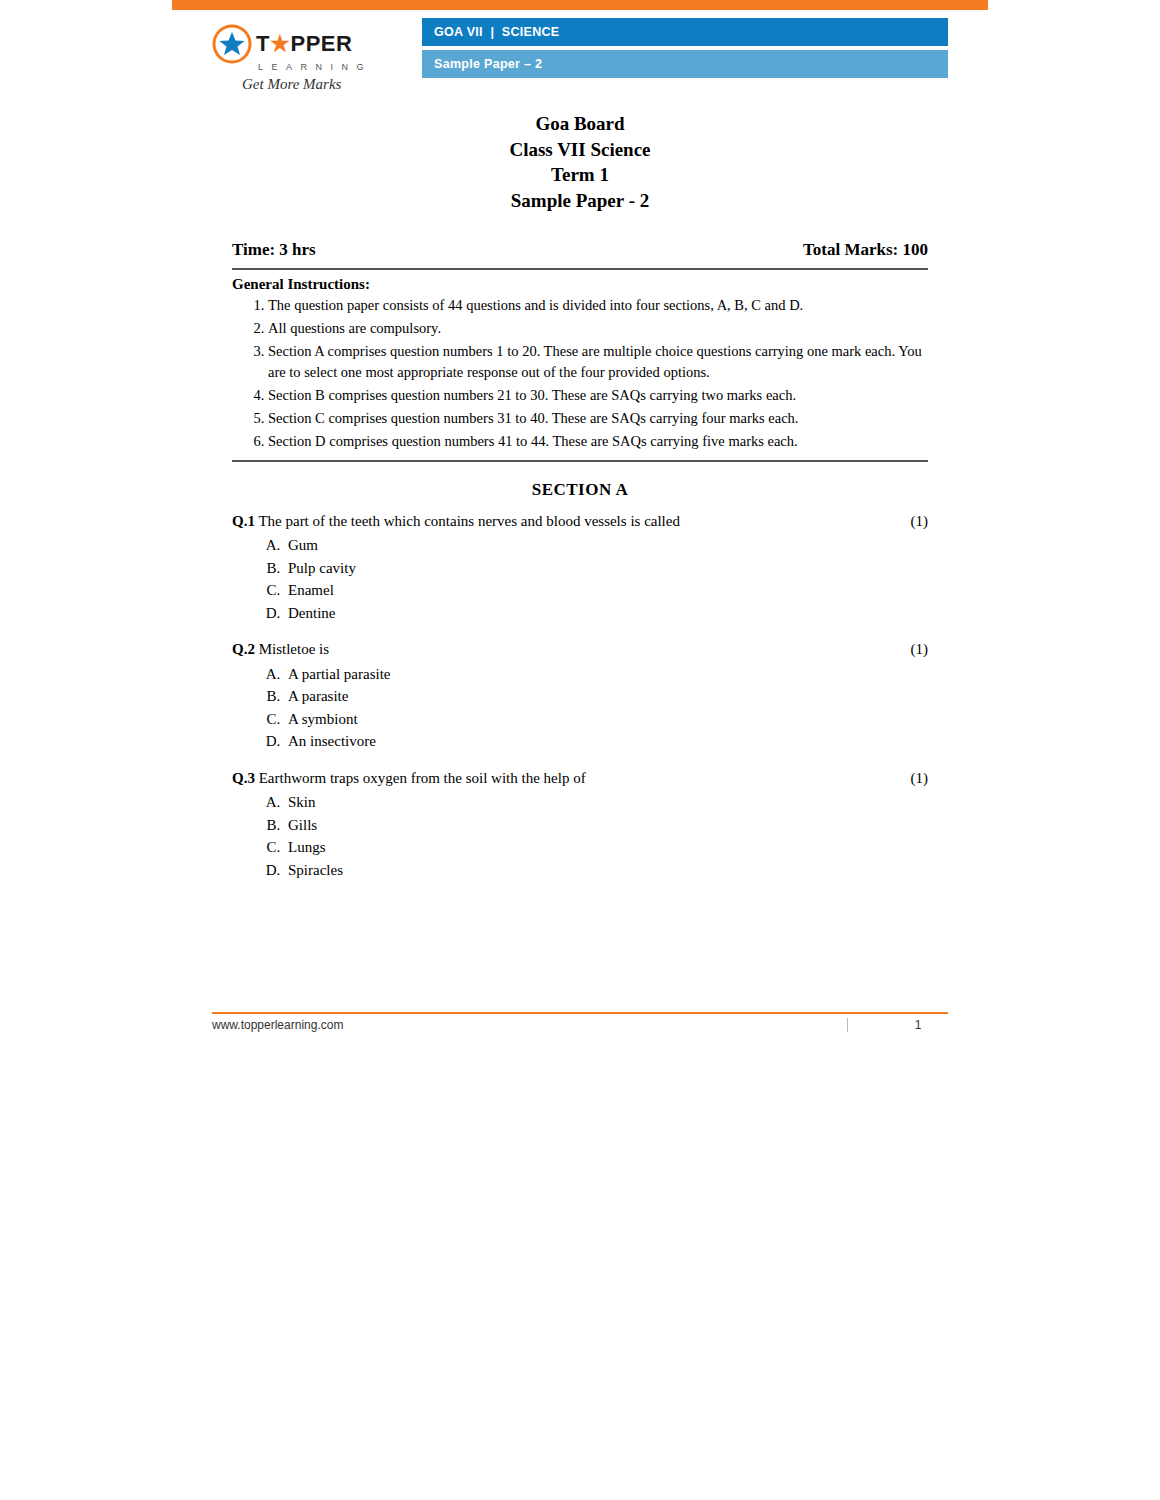T★PPER
L E A R N I N G
Get More Marks
GOA VII | SCIENCE
Sample Paper – 2
Goa Board Class VII Science Term 1 Sample Paper - 2
Time: 3 hrs Total Marks: 100
General Instructions:
The question paper consists of 44 questions and is divided into four sections, A, B, C and D.
All questions are compulsory.
Section A comprises question numbers 1 to 20. These are multiple choice questions carrying one mark each. You are to select one most appropriate response out of the four provided options.
Section B comprises question numbers 21 to 30. These are SAQs carrying two marks each.
Section C comprises question numbers 31 to 40. These are SAQs carrying four marks each.
Section D comprises question numbers 41 to 44. These are SAQs carrying five marks each.
SECTION A
(1) Q.1 The part of the teeth which contains nerves and blood vessels is called
Gum
Pulp cavity
Enamel
Dentine
(1) Q.2 Mistletoe is
A partial parasite
A parasite
A symbiont
An insectivore
(1) Q.3 Earthworm traps oxygen from the soil with the help of
Skin
Gills
Lungs
Spiracles
www.topperlearning.com 1